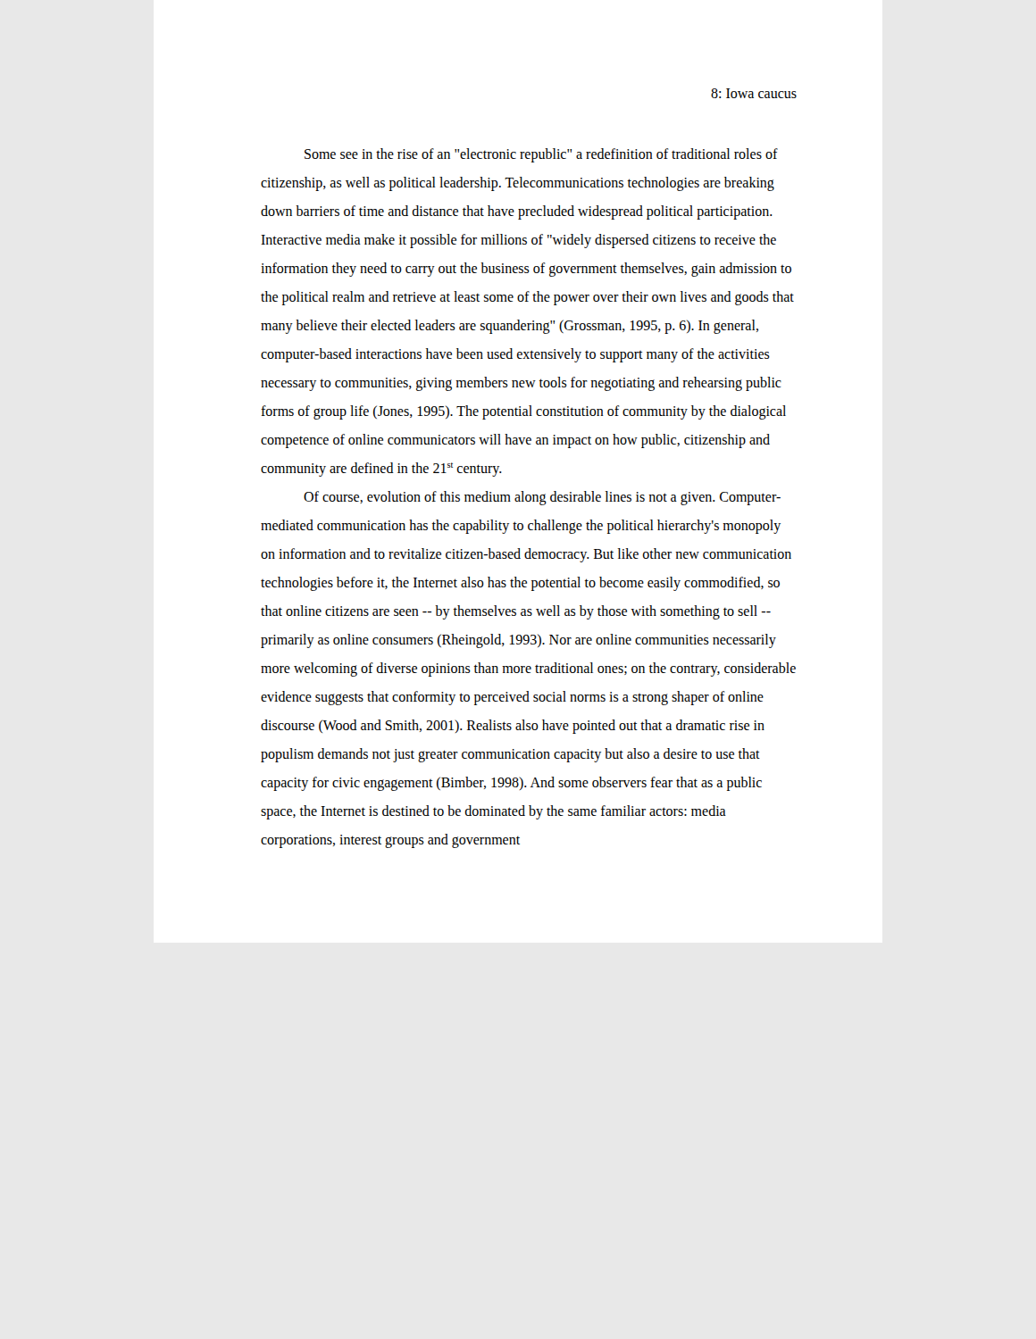8: Iowa caucus
Some see in the rise of an "electronic republic" a redefinition of traditional roles of citizenship, as well as political leadership. Telecommunications technologies are breaking down barriers of time and distance that have precluded widespread political participation. Interactive media make it possible for millions of "widely dispersed citizens to receive the information they need to carry out the business of government themselves, gain admission to the political realm and retrieve at least some of the power over their own lives and goods that many believe their elected leaders are squandering" (Grossman, 1995, p. 6). In general, computer-based interactions have been used extensively to support many of the activities necessary to communities, giving members new tools for negotiating and rehearsing public forms of group life (Jones, 1995). The potential constitution of community by the dialogical competence of online communicators will have an impact on how public, citizenship and community are defined in the 21st century.
Of course, evolution of this medium along desirable lines is not a given. Computer-mediated communication has the capability to challenge the political hierarchy's monopoly on information and to revitalize citizen-based democracy. But like other new communication technologies before it, the Internet also has the potential to become easily commodified, so that online citizens are seen -- by themselves as well as by those with something to sell -- primarily as online consumers (Rheingold, 1993). Nor are online communities necessarily more welcoming of diverse opinions than more traditional ones; on the contrary, considerable evidence suggests that conformity to perceived social norms is a strong shaper of online discourse (Wood and Smith, 2001). Realists also have pointed out that a dramatic rise in populism demands not just greater communication capacity but also a desire to use that capacity for civic engagement (Bimber, 1998). And some observers fear that as a public space, the Internet is destined to be dominated by the same familiar actors: media corporations, interest groups and government